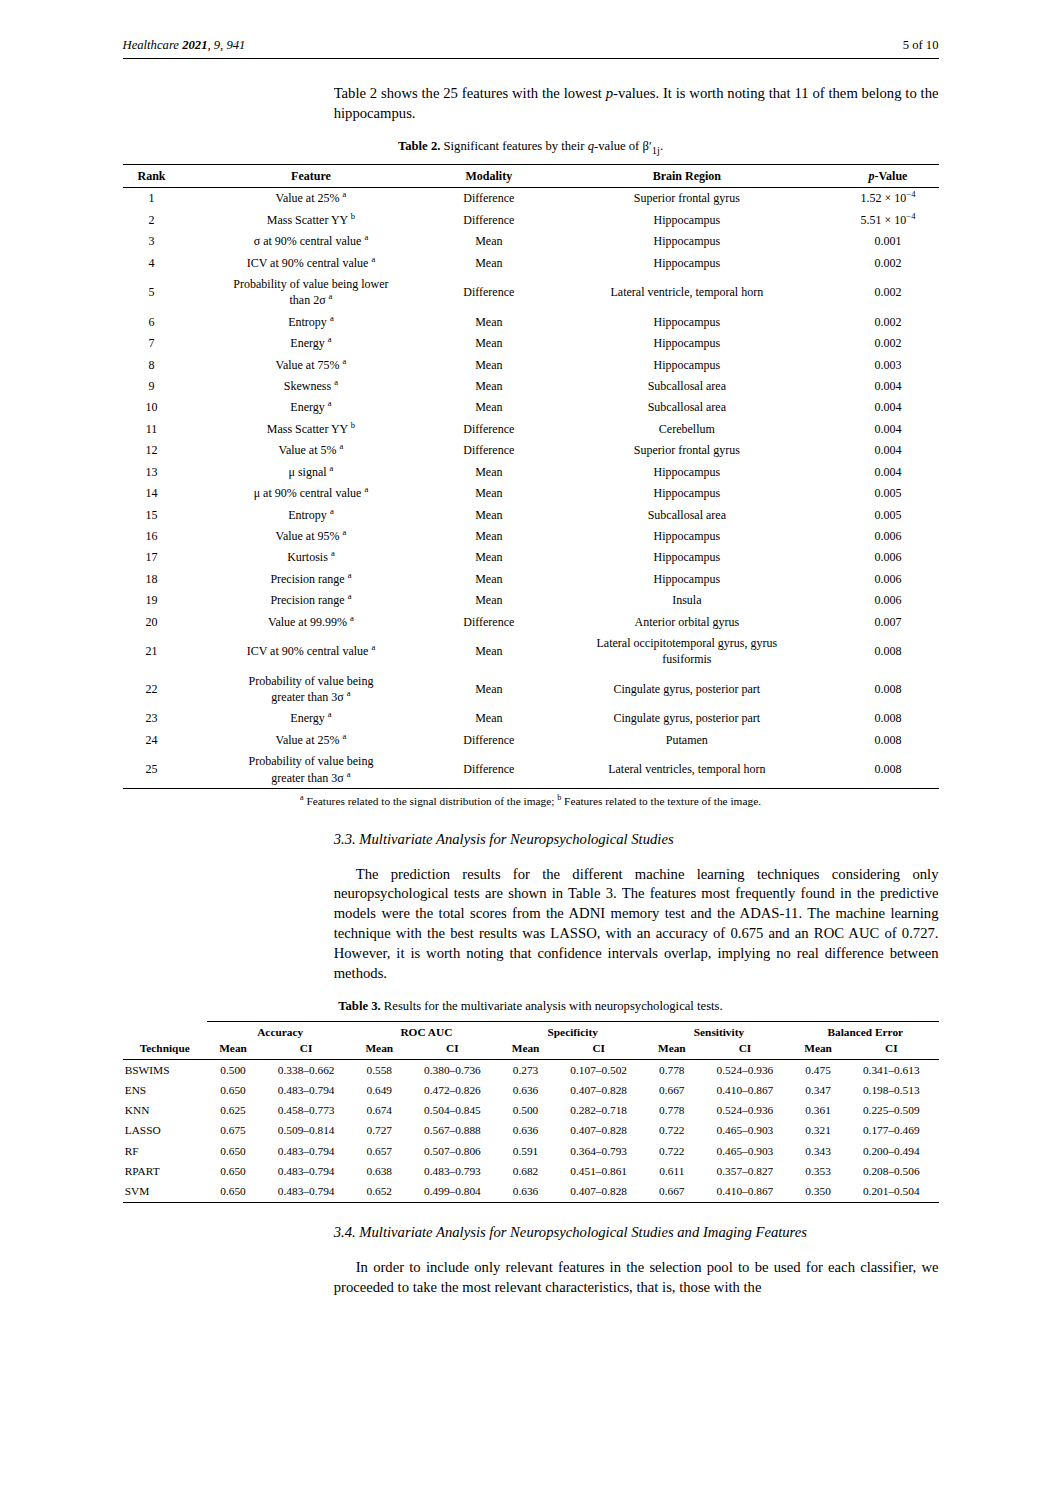Healthcare 2021, 9, 941 5 of 10
Table 2 shows the 25 features with the lowest p-values. It is worth noting that 11 of them belong to the hippocampus.
Table 2. Significant features by their q -value of β′ 1j .
| Rank | Feature | Modality | Brain Region | p -Value |
| --- | --- | --- | --- | --- |
| 1 | Value at 25% a | Difference | Superior frontal gyrus | 1.52 × 10 −4 |
| 2 | Mass Scatter YY b | Difference | Hippocampus | 5.51 × 10 −4 |
| 3 | σ at 90% central value a | Mean | Hippocampus | 0.001 |
| 4 | ICV at 90% central value a | Mean | Hippocampus | 0.002 |
| 5 | Probability of value being lower than 2σ a | Difference | Lateral ventricle, temporal horn | 0.002 |
| 6 | Entropy a | Mean | Hippocampus | 0.002 |
| 7 | Energy a | Mean | Hippocampus | 0.002 |
| 8 | Value at 75% a | Mean | Hippocampus | 0.003 |
| 9 | Skewness a | Mean | Subcallosal area | 0.004 |
| 10 | Energy a | Mean | Subcallosal area | 0.004 |
| 11 | Mass Scatter YY b | Difference | Cerebellum | 0.004 |
| 12 | Value at 5% a | Difference | Superior frontal gyrus | 0.004 |
| 13 | μ signal a | Mean | Hippocampus | 0.004 |
| 14 | μ at 90% central value a | Mean | Hippocampus | 0.005 |
| 15 | Entropy a | Mean | Subcallosal area | 0.005 |
| 16 | Value at 95% a | Mean | Hippocampus | 0.006 |
| 17 | Kurtosis a | Mean | Hippocampus | 0.006 |
| 18 | Precision range a | Mean | Hippocampus | 0.006 |
| 19 | Precision range a | Mean | Insula | 0.006 |
| 20 | Value at 99.99% a | Difference | Anterior orbital gyrus | 0.007 |
| 21 | ICV at 90% central value a | Mean | Lateral occipitotemporal gyrus, gyrus fusiformis | 0.008 |
| 22 | Probability of value being greater than 3σ a | Mean | Cingulate gyrus, posterior part | 0.008 |
| 23 | Energy a | Mean | Cingulate gyrus, posterior part | 0.008 |
| 24 | Value at 25% a | Difference | Putamen | 0.008 |
| 25 | Probability of value being greater than 3σ a | Difference | Lateral ventricles, temporal horn | 0.008 |
a Features related to the signal distribution of the image; b Features related to the texture of the image.
3.3. Multivariate Analysis for Neuropsychological Studies
The prediction results for the different machine learning techniques considering only neuropsychological tests are shown in Table 3. The features most frequently found in the predictive models were the total scores from the ADNI memory test and the ADAS-11. The machine learning technique with the best results was LASSO, with an accuracy of 0.675 and an ROC AUC of 0.727. However, it is worth noting that confidence intervals overlap, implying no real difference between methods.
Table 3. Results for the multivariate analysis with neuropsychological tests.
| | Accuracy | ROC AUC | Specificity | Sensitivity | Balanced Error |
| --- | --- | --- | --- | --- | --- |
| Technique | Mean | CI | Mean | CI | Mean | CI | Mean | CI | Mean | CI |
| BSWIMS | 0.500 | 0.338–0.662 | 0.558 | 0.380–0.736 | 0.273 | 0.107–0.502 | 0.778 | 0.524–0.936 | 0.475 | 0.341–0.613 |
| ENS | 0.650 | 0.483–0.794 | 0.649 | 0.472–0.826 | 0.636 | 0.407–0.828 | 0.667 | 0.410–0.867 | 0.347 | 0.198–0.513 |
| KNN | 0.625 | 0.458–0.773 | 0.674 | 0.504–0.845 | 0.500 | 0.282–0.718 | 0.778 | 0.524–0.936 | 0.361 | 0.225–0.509 |
| LASSO | 0.675 | 0.509–0.814 | 0.727 | 0.567–0.888 | 0.636 | 0.407–0.828 | 0.722 | 0.465–0.903 | 0.321 | 0.177–0.469 |
| RF | 0.650 | 0.483–0.794 | 0.657 | 0.507–0.806 | 0.591 | 0.364–0.793 | 0.722 | 0.465–0.903 | 0.343 | 0.200–0.494 |
| RPART | 0.650 | 0.483–0.794 | 0.638 | 0.483–0.793 | 0.682 | 0.451–0.861 | 0.611 | 0.357–0.827 | 0.353 | 0.208–0.506 |
| SVM | 0.650 | 0.483–0.794 | 0.652 | 0.499–0.804 | 0.636 | 0.407–0.828 | 0.667 | 0.410–0.867 | 0.350 | 0.201–0.504 |
3.4. Multivariate Analysis for Neuropsychological Studies and Imaging Features
In order to include only relevant features in the selection pool to be used for each classifier, we proceeded to take the most relevant characteristics, that is, those with the